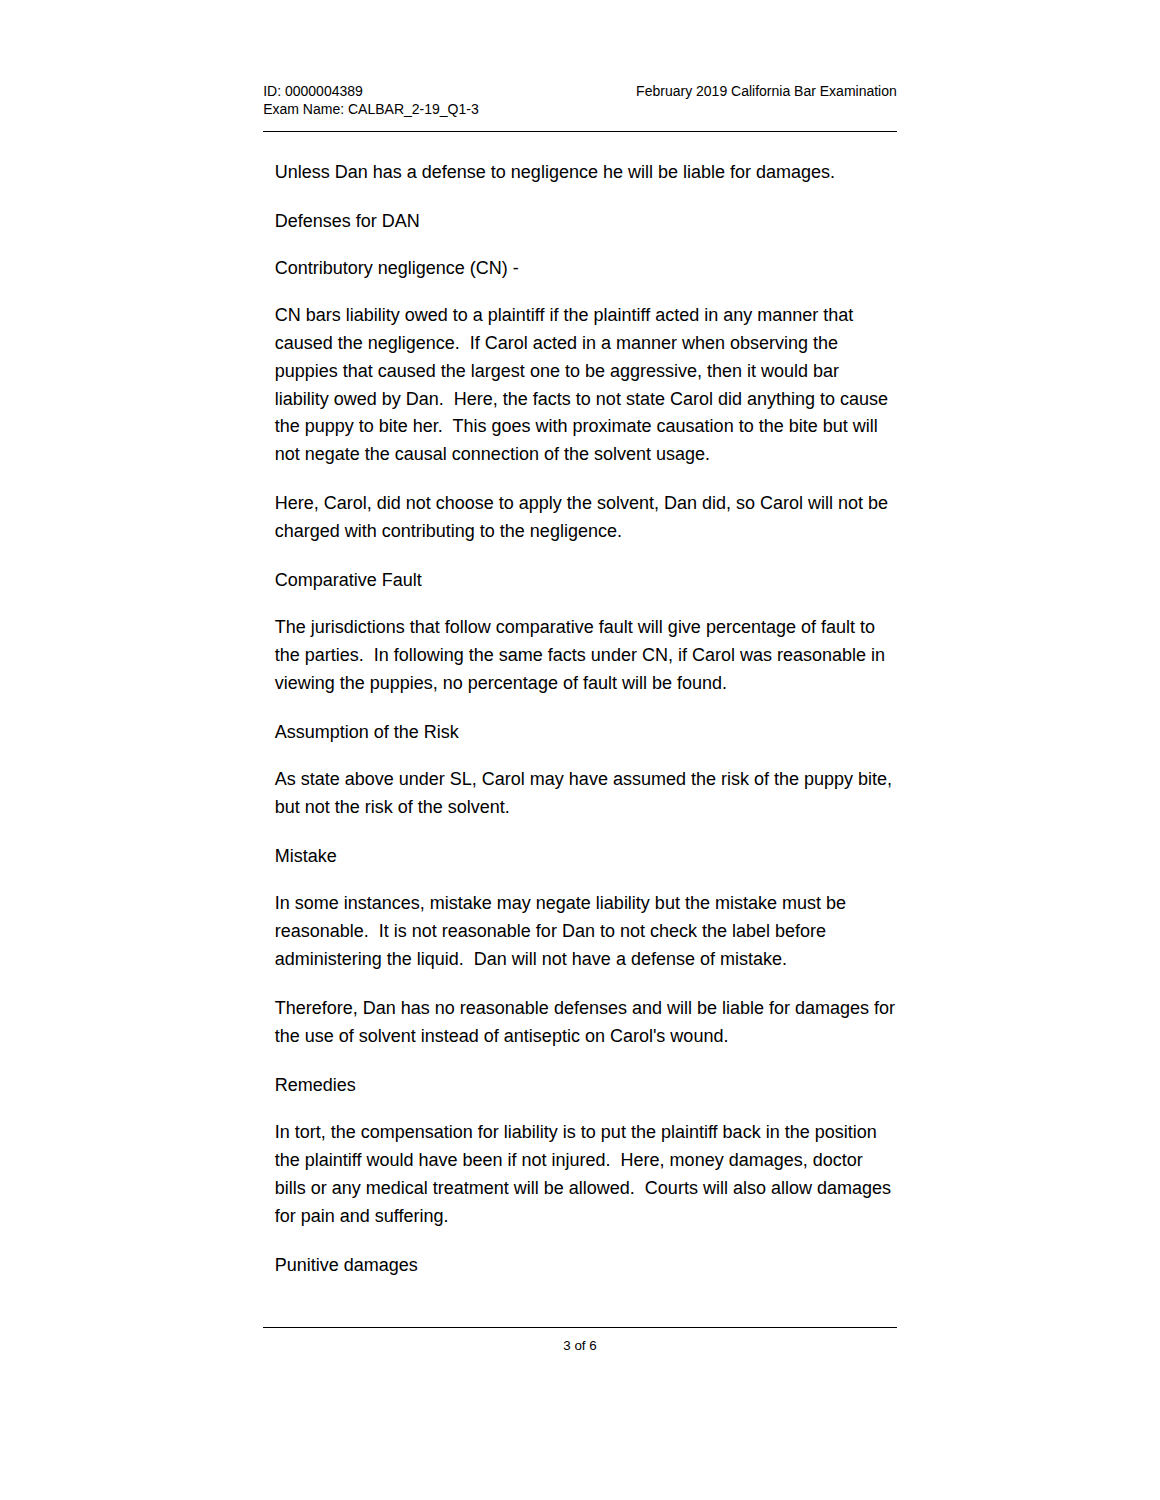ID: 0000004389 Exam Name: CALBAR_2-19_Q1-3
February 2019 California Bar Examination
Unless Dan has a defense to negligence he will be liable for damages.
Defenses for DAN
Contributory negligence (CN) -
CN bars liability owed to a plaintiff if the plaintiff acted in any manner that caused the negligence. If Carol acted in a manner when observing the puppies that caused the largest one to be aggressive, then it would bar liability owed by Dan. Here, the facts to not state Carol did anything to cause the puppy to bite her. This goes with proximate causation to the bite but will not negate the causal connection of the solvent usage.
Here, Carol, did not choose to apply the solvent, Dan did, so Carol will not be charged with contributing to the negligence.
Comparative Fault
The jurisdictions that follow comparative fault will give percentage of fault to the parties. In following the same facts under CN, if Carol was reasonable in viewing the puppies, no percentage of fault will be found.
Assumption of the Risk
As state above under SL, Carol may have assumed the risk of the puppy bite, but not the risk of the solvent.
Mistake
In some instances, mistake may negate liability but the mistake must be reasonable. It is not reasonable for Dan to not check the label before administering the liquid. Dan will not have a defense of mistake.
Therefore, Dan has no reasonable defenses and will be liable for damages for the use of solvent instead of antiseptic on Carol's wound.
Remedies
In tort, the compensation for liability is to put the plaintiff back in the position the plaintiff would have been if not injured. Here, money damages, doctor bills or any medical treatment will be allowed. Courts will also allow damages for pain and suffering.
Punitive damages
3 of 6